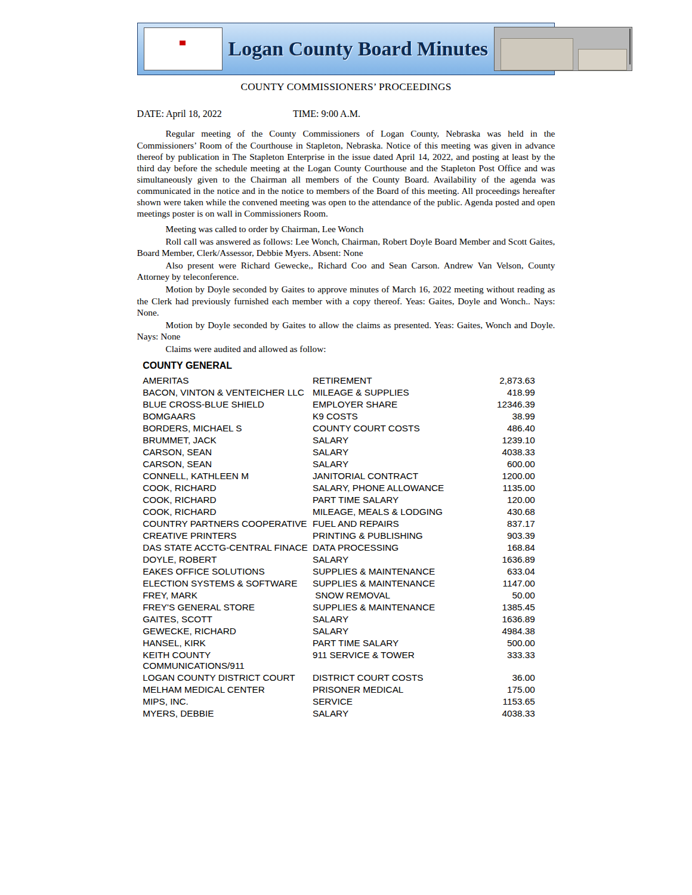Logan County Board Minutes
COUNTY COMMISSIONERS’ PROCEEDINGS
DATE: April 18, 2022 TIME: 9:00 A.M.
Regular meeting of the County Commissioners of Logan County, Nebraska was held in the Commissioners’ Room of the Courthouse in Stapleton, Nebraska. Notice of this meeting was given in advance thereof by publication in The Stapleton Enterprise in the issue dated April 14, 2022, and posting at least by the third day before the schedule meeting at the Logan County Courthouse and the Stapleton Post Office and was simultaneously given to the Chairman all members of the County Board. Availability of the agenda was communicated in the notice and in the notice to members of the Board of this meeting. All proceedings hereafter shown were taken while the convened meeting was open to the attendance of the public. Agenda posted and open meetings poster is on wall in Commissioners Room.
Meeting was called to order by Chairman, Lee Wonch
Roll call was answered as follows: Lee Wonch, Chairman, Robert Doyle Board Member and Scott Gaites, Board Member, Clerk/Assessor, Debbie Myers. Absent: None
Also present were Richard Gewecke,, Richard Coo and Sean Carson. Andrew Van Velson, County Attorney by teleconference.
Motion by Doyle seconded by Gaites to approve minutes of March 16, 2022 meeting without reading as the Clerk had previously furnished each member with a copy thereof. Yeas: Gaites, Doyle and Wonch.. Nays: None.
Motion by Doyle seconded by Gaites to allow the claims as presented. Yeas: Gaites, Wonch and Doyle. Nays: None
Claims were audited and allowed as follow:
COUNTY GENERAL
| AMERITAS | RETIREMENT | 2,873.63 |
| BACON, VINTON & VENTEICHER LLC | MILEAGE & SUPPLIES | 418.99 |
| BLUE CROSS-BLUE SHIELD | EMPLOYER SHARE | 12346.39 |
| BOMGAARS | K9 COSTS | 38.99 |
| BORDERS, MICHAEL S | COUNTY COURT COSTS | 486.40 |
| BRUMMET, JACK | SALARY | 1239.10 |
| CARSON, SEAN | SALARY | 4038.33 |
| CARSON, SEAN | SALARY | 600.00 |
| CONNELL, KATHLEEN M | JANITORIAL CONTRACT | 1200.00 |
| COOK, RICHARD | SALARY, PHONE ALLOWANCE | 1135.00 |
| COOK, RICHARD | PART TIME SALARY | 120.00 |
| COOK, RICHARD | MILEAGE, MEALS & LODGING | 430.68 |
| COUNTRY PARTNERS COOPERATIVE | FUEL AND REPAIRS | 837.17 |
| CREATIVE PRINTERS | PRINTING & PUBLISHING | 903.39 |
| DAS STATE ACCTG-CENTRAL FINACE | DATA PROCESSING | 168.84 |
| DOYLE, ROBERT | SALARY | 1636.89 |
| EAKES OFFICE SOLUTIONS | SUPPLIES & MAINTENANCE | 633.04 |
| ELECTION SYSTEMS & SOFTWARE | SUPPLIES & MAINTENANCE | 1147.00 |
| FREY, MARK | SNOW REMOVAL | 50.00 |
| FREY'S GENERAL STORE | SUPPLIES & MAINTENANCE | 1385.45 |
| GAITES, SCOTT | SALARY | 1636.89 |
| GEWECKE, RICHARD | SALARY | 4984.38 |
| HANSEL, KIRK | PART TIME SALARY | 500.00 |
| KEITH COUNTY COMMUNICATIONS/911 | 911 SERVICE & TOWER | 333.33 |
| LOGAN COUNTY DISTRICT COURT | DISTRICT COURT COSTS | 36.00 |
| MELHAM MEDICAL CENTER | PRISONER MEDICAL | 175.00 |
| MIPS, INC. | SERVICE | 1153.65 |
| MYERS, DEBBIE | SALARY | 4038.33 |